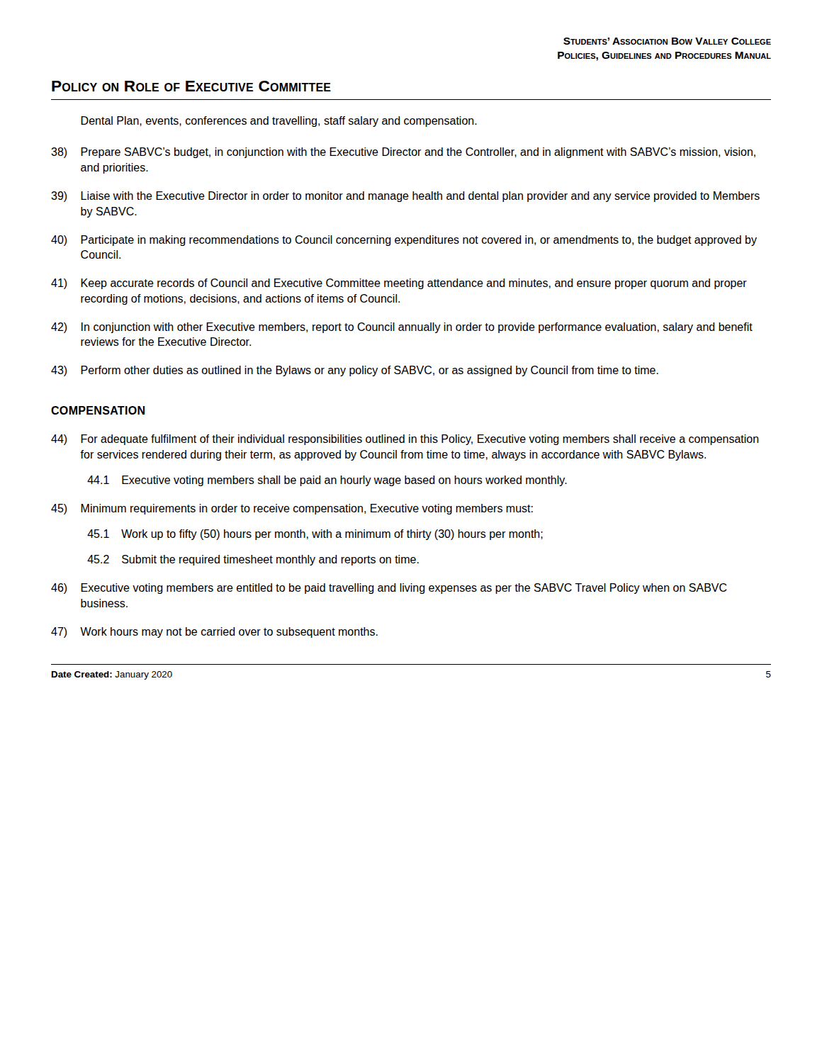Students’ Association Bow Valley College
Policies, Guidelines and Procedures Manual
Policy on Role of Executive Committee
Dental Plan, events, conferences and travelling, staff salary and compensation.
38) Prepare SABVC’s budget, in conjunction with the Executive Director and the Controller, and in alignment with SABVC’s mission, vision, and priorities.
39) Liaise with the Executive Director in order to monitor and manage health and dental plan provider and any service provided to Members by SABVC.
40) Participate in making recommendations to Council concerning expenditures not covered in, or amendments to, the budget approved by Council.
41) Keep accurate records of Council and Executive Committee meeting attendance and minutes, and ensure proper quorum and proper recording of motions, decisions, and actions of items of Council.
42) In conjunction with other Executive members, report to Council annually in order to provide performance evaluation, salary and benefit reviews for the Executive Director.
43) Perform other duties as outlined in the Bylaws or any policy of SABVC, or as assigned by Council from time to time.
COMPENSATION
44) For adequate fulfilment of their individual responsibilities outlined in this Policy, Executive voting members shall receive a compensation for services rendered during their term, as approved by Council from time to time, always in accordance with SABVC Bylaws.
44.1 Executive voting members shall be paid an hourly wage based on hours worked monthly.
45) Minimum requirements in order to receive compensation, Executive voting members must:
45.1 Work up to fifty (50) hours per month, with a minimum of thirty (30) hours per month;
45.2 Submit the required timesheet monthly and reports on time.
46) Executive voting members are entitled to be paid travelling and living expenses as per the SABVC Travel Policy when on SABVC business.
47) Work hours may not be carried over to subsequent months.
Date Created: January 2020 5